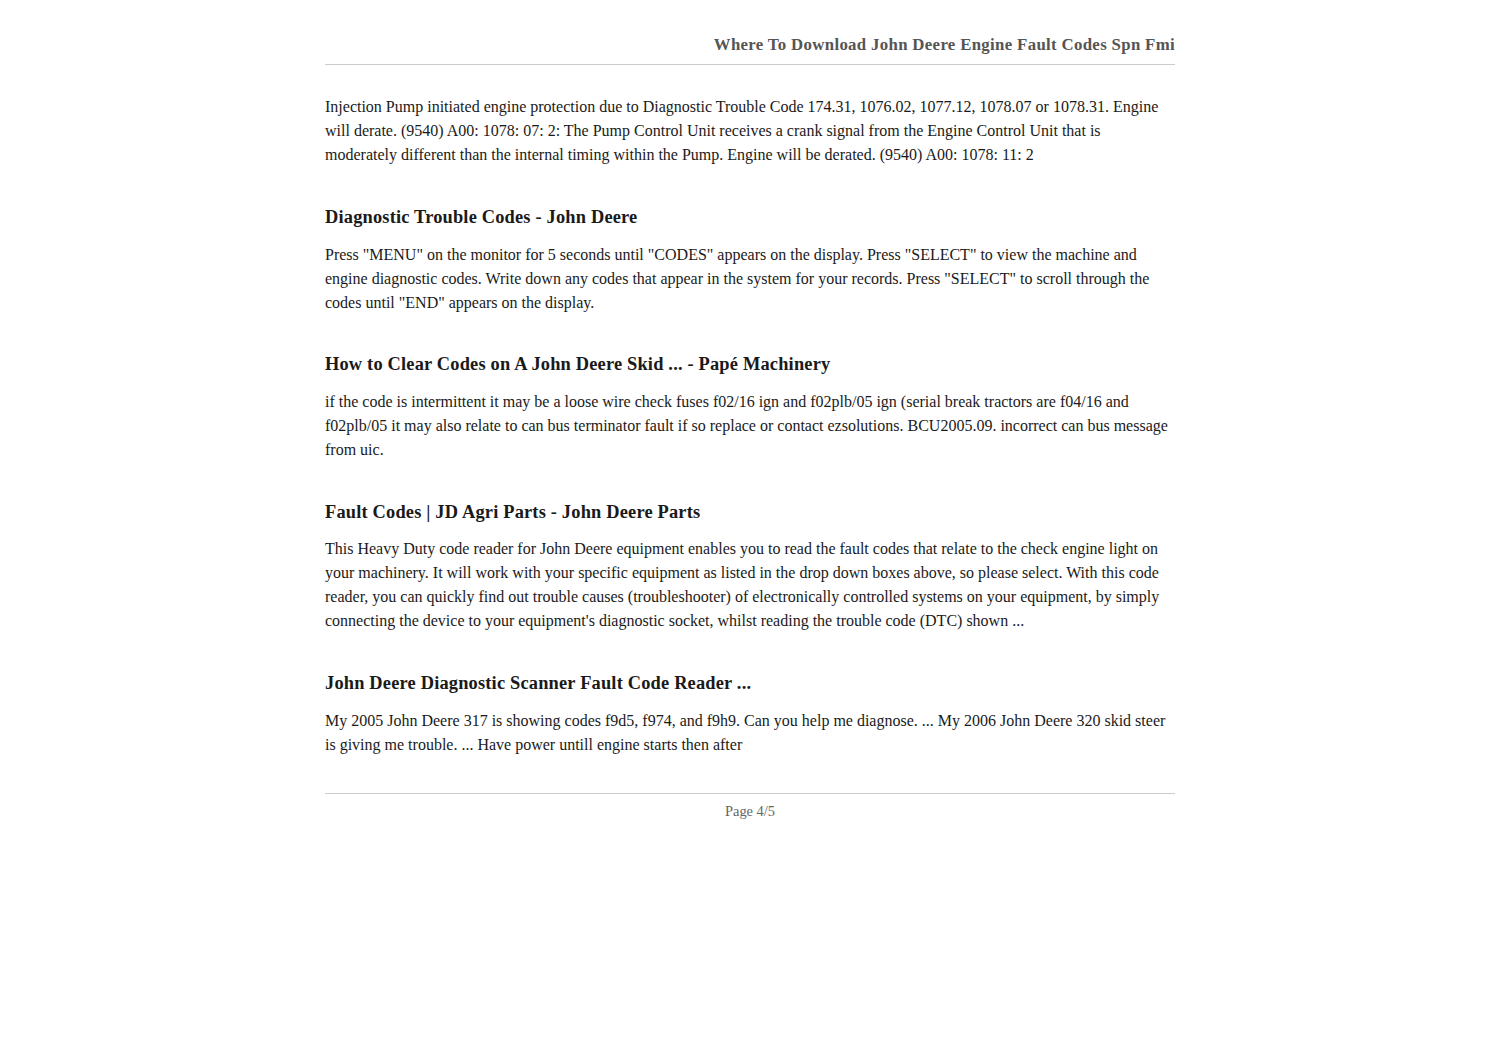Where To Download John Deere Engine Fault Codes Spn Fmi
Injection Pump initiated engine protection due to Diagnostic Trouble Code 174.31, 1076.02, 1077.12, 1078.07 or 1078.31. Engine will derate. (9540) A00: 1078: 07: 2: The Pump Control Unit receives a crank signal from the Engine Control Unit that is moderately different than the internal timing within the Pump. Engine will be derated. (9540) A00: 1078: 11: 2
Diagnostic Trouble Codes - John Deere
Press "MENU" on the monitor for 5 seconds until "CODES" appears on the display. Press "SELECT" to view the machine and engine diagnostic codes. Write down any codes that appear in the system for your records. Press "SELECT" to scroll through the codes until "END" appears on the display.
How to Clear Codes on A John Deere Skid ... - Papé Machinery
if the code is intermittent it may be a loose wire check fuses f02/16 ign and f02plb/05 ign (serial break tractors are f04/16 and f02plb/05 it may also relate to can bus terminator fault if so replace or contact ezsolutions. BCU2005.09. incorrect can bus message from uic.
Fault Codes | JD Agri Parts - John Deere Parts
This Heavy Duty code reader for John Deere equipment enables you to read the fault codes that relate to the check engine light on your machinery. It will work with your specific equipment as listed in the drop down boxes above, so please select. With this code reader, you can quickly find out trouble causes (troubleshooter) of electronically controlled systems on your equipment, by simply connecting the device to your equipment's diagnostic socket, whilst reading the trouble code (DTC) shown ...
John Deere Diagnostic Scanner Fault Code Reader ...
My 2005 John Deere 317 is showing codes f9d5, f974, and f9h9. Can you help me diagnose. ... My 2006 John Deere 320 skid steer is giving me trouble. ... Have power untill engine starts then after
Page 4/5